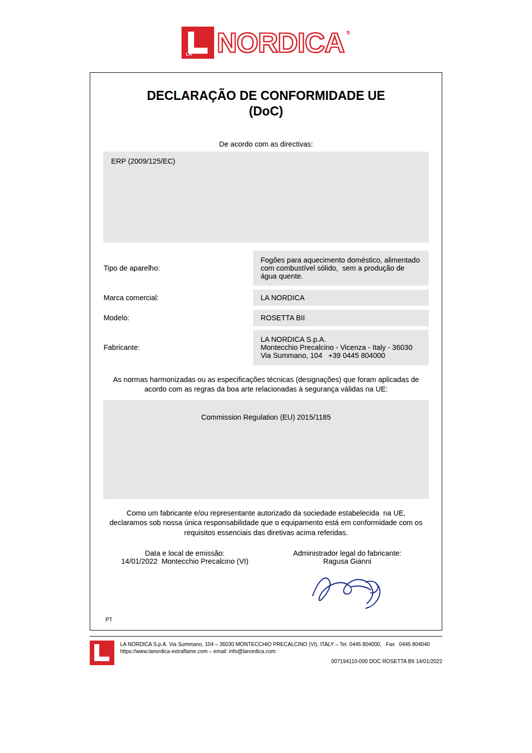LA
NORDICA
®
DECLARAÇÃO DE CONFORMIDADE UE
(DoC)
De acordo com as directivas:
ERP (2009/125/EC)
Tipo de aparelho:
Fogões para aquecimento doméstico, alimentado com combustível sólido, sem a produção de água quente.
Marca comercial:
LA NORDICA
Modelo:
ROSETTA BII
Fabricante:
LA NORDICA S.p.A. Montecchio Precalcino - Vicenza - Italy - 36030 Via Summano, 104 +39 0445 804000
As normas harmonizadas ou as especificações técnicas (designações) que foram aplicadas de acordo com as regras da boa arte relacionadas à segurança válidas na UE:
Commission Regulation (EU) 2015/1185
Como um fabricante e/ou representante autorizado da sociedade estabelecida na UE, declaramos sob nossa única responsabilidade que o equipamento está em conformidade com os requisitos essenciais das diretivas acima referidas.
Data e local de emissão: 14/01/2022 Montecchio Precalcino (VI)
Administrador legal do fabricante: Ragusa Gianni
PT
LA NORDICA S.p.A. Via Summano, 104 – 36030 MONTECCHIO PRECALCINO (VI), ITALY – Tel. 0445 804000, Fax 0445 804040
https://www.lanordica-extraflame.com – email: info@lanordica.com
007194110-000 DOC ROSETTA BII 14/01/2022